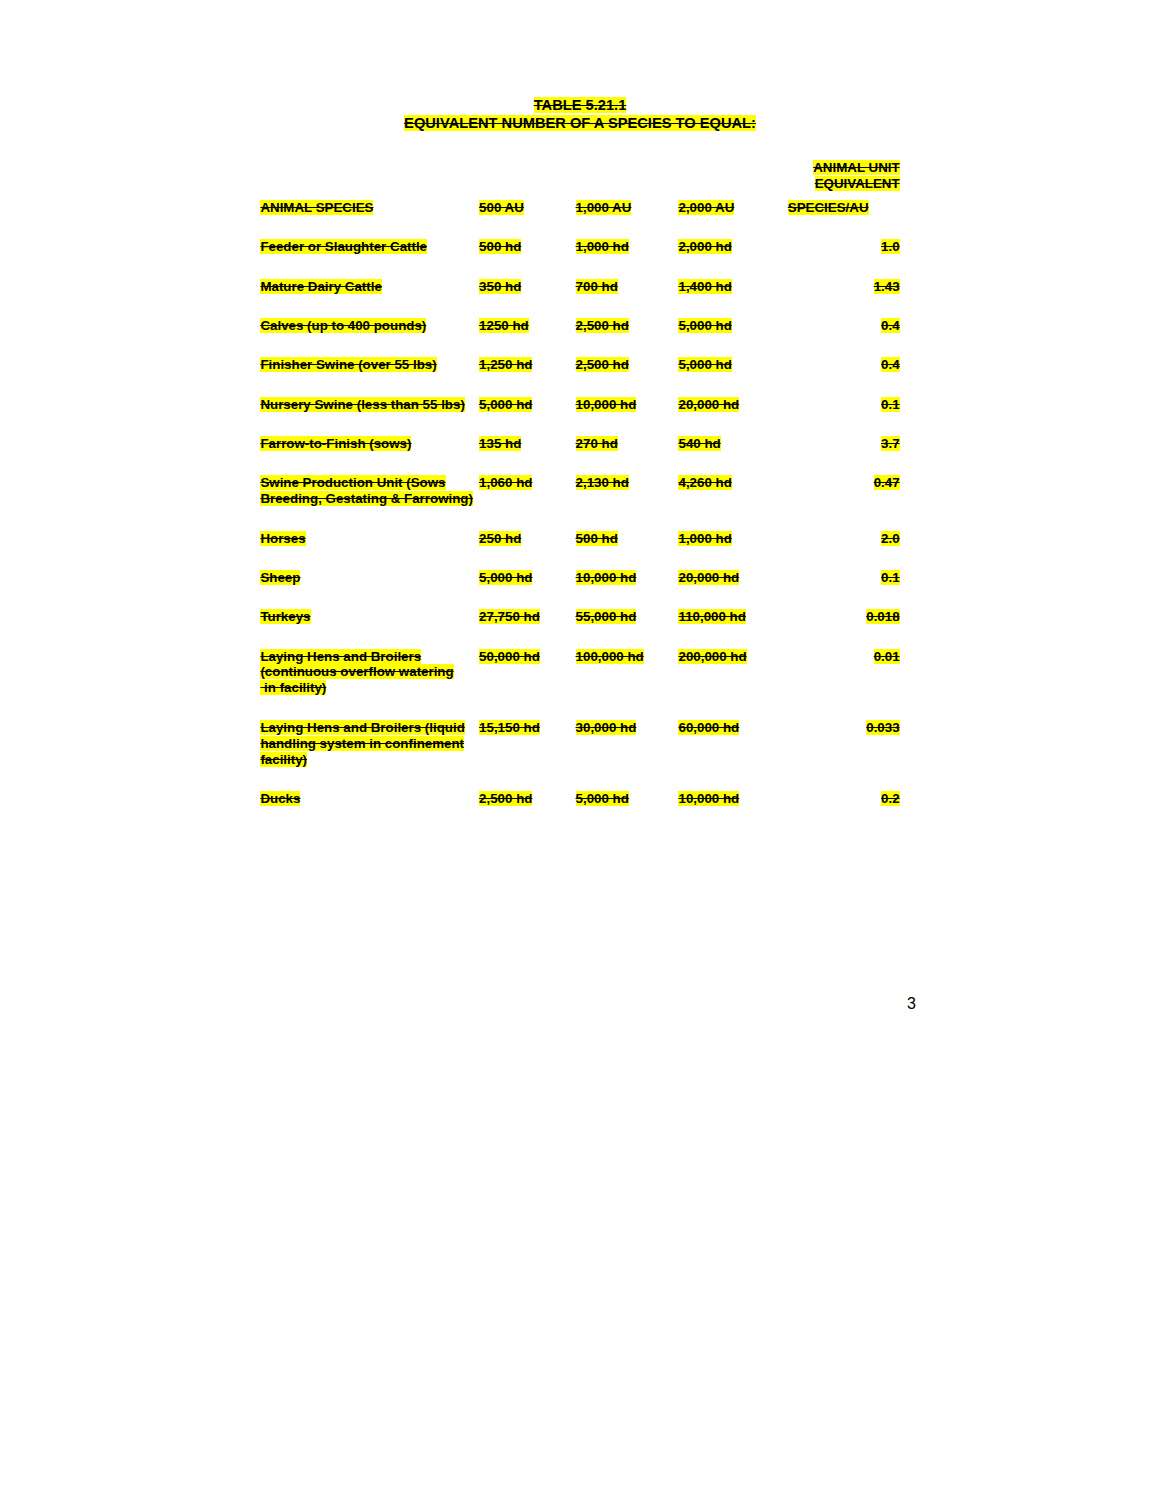TABLE 5.21.1
EQUIVALENT NUMBER OF A SPECIES TO EQUAL:
| | | | | ANIMAL UNIT EQUIVALENT |
| ANIMAL SPECIES | 500 AU | 1,000 AU | 2,000 AU | SPECIES/AU |
| Feeder or Slaughter Cattle | 500 hd | 1,000 hd | 2,000 hd | 1.0 |
| Mature Dairy Cattle | 350 hd | 700 hd | 1,400 hd | 1.43 |
| Calves (up to 400 pounds) | 1250 hd | 2,500 hd | 5,000 hd | 0.4 |
| Finisher Swine (over 55 lbs) | 1,250 hd | 2,500 hd | 5,000 hd | 0.4 |
| Nursery Swine (less than 55 lbs) | 5,000 hd | 10,000 hd | 20,000 hd | 0.1 |
| Farrow-to-Finish (sows) | 135 hd | 270 hd | 540 hd | 3.7 |
| Swine Production Unit (Sows Breeding, Gestating & Farrowing) | 1,060 hd | 2,130 hd | 4,260 hd | 0.47 |
| Horses | 250 hd | 500 hd | 1,000 hd | 2.0 |
| Sheep | 5,000 hd | 10,000 hd | 20,000 hd | 0.1 |
| Turkeys | 27,750 hd | 55,000 hd | 110,000 hd | 0.018 |
| Laying Hens and Broilers (continuous overflow watering in facility) | 50,000 hd | 100,000 hd | 200,000 hd | 0.01 |
| Laying Hens and Broilers (liquid handling system in confinement facility) | 15,150 hd | 30,000 hd | 60,000 hd | 0.033 |
| Ducks | 2,500 hd | 5,000 hd | 10,000 hd | 0.2 |
3